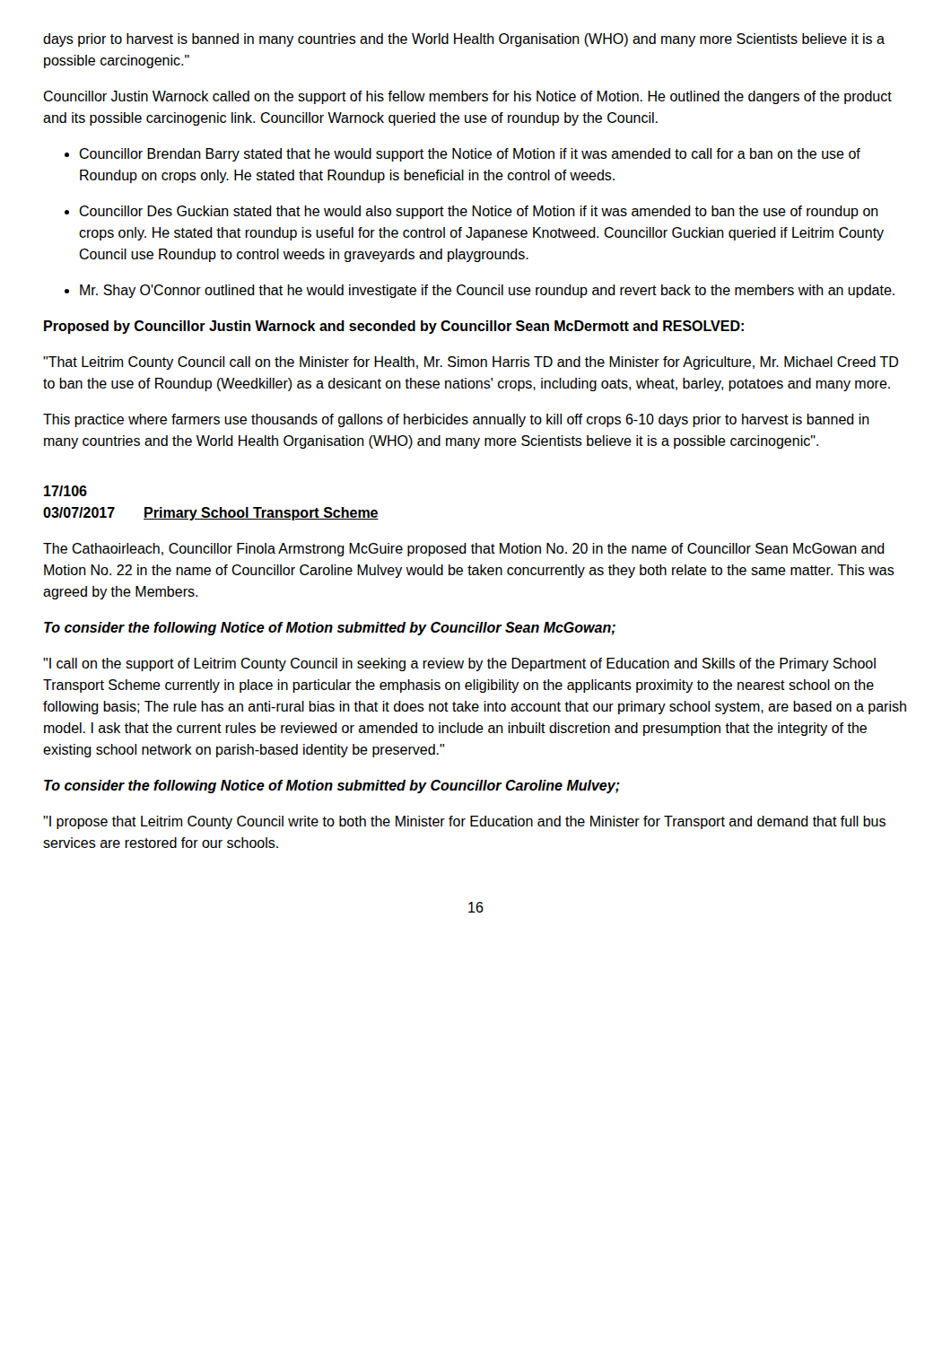days prior to harvest is banned in many countries and the World Health Organisation (WHO) and many more Scientists believe it is a possible carcinogenic."
Councillor Justin Warnock called on the support of his fellow members for his Notice of Motion. He outlined the dangers of the product and its possible carcinogenic link. Councillor Warnock queried the use of roundup by the Council.
Councillor Brendan Barry stated that he would support the Notice of Motion if it was amended to call for a ban on the use of Roundup on crops only. He stated that Roundup is beneficial in the control of weeds.
Councillor Des Guckian stated that he would also support the Notice of Motion if it was amended to ban the use of roundup on crops only. He stated that roundup is useful for the control of Japanese Knotweed. Councillor Guckian queried if Leitrim County Council use Roundup to control weeds in graveyards and playgrounds.
Mr. Shay O'Connor outlined that he would investigate if the Council use roundup and revert back to the members with an update.
Proposed by Councillor Justin Warnock and seconded by Councillor Sean McDermott and RESOLVED:
"That Leitrim County Council call on the Minister for Health, Mr. Simon Harris TD and the Minister for Agriculture, Mr. Michael Creed TD to ban the use of Roundup (Weedkiller) as a desicant on these nations' crops, including oats, wheat, barley, potatoes and many more.
This practice where farmers use thousands of gallons of herbicides annually to kill off crops 6-10 days prior to harvest is banned in many countries and the World Health Organisation (WHO) and many more Scientists believe it is a possible carcinogenic".
17/106
03/07/2017 Primary School Transport Scheme
The Cathaoirleach, Councillor Finola Armstrong McGuire proposed that Motion No. 20 in the name of Councillor Sean McGowan and Motion No. 22 in the name of Councillor Caroline Mulvey would be taken concurrently as they both relate to the same matter. This was agreed by the Members.
To consider the following Notice of Motion submitted by Councillor Sean McGowan;
"I call on the support of Leitrim County Council in seeking a review by the Department of Education and Skills of the Primary School Transport Scheme currently in place in particular the emphasis on eligibility on the applicants proximity to the nearest school on the following basis; The rule has an anti-rural bias in that it does not take into account that our primary school system, are based on a parish model. I ask that the current rules be reviewed or amended to include an inbuilt discretion and presumption that the integrity of the existing school network on parish-based identity be preserved."
To consider the following Notice of Motion submitted by Councillor Caroline Mulvey;
"I propose that Leitrim County Council write to both the Minister for Education and the Minister for Transport and demand that full bus services are restored for our schools.
16